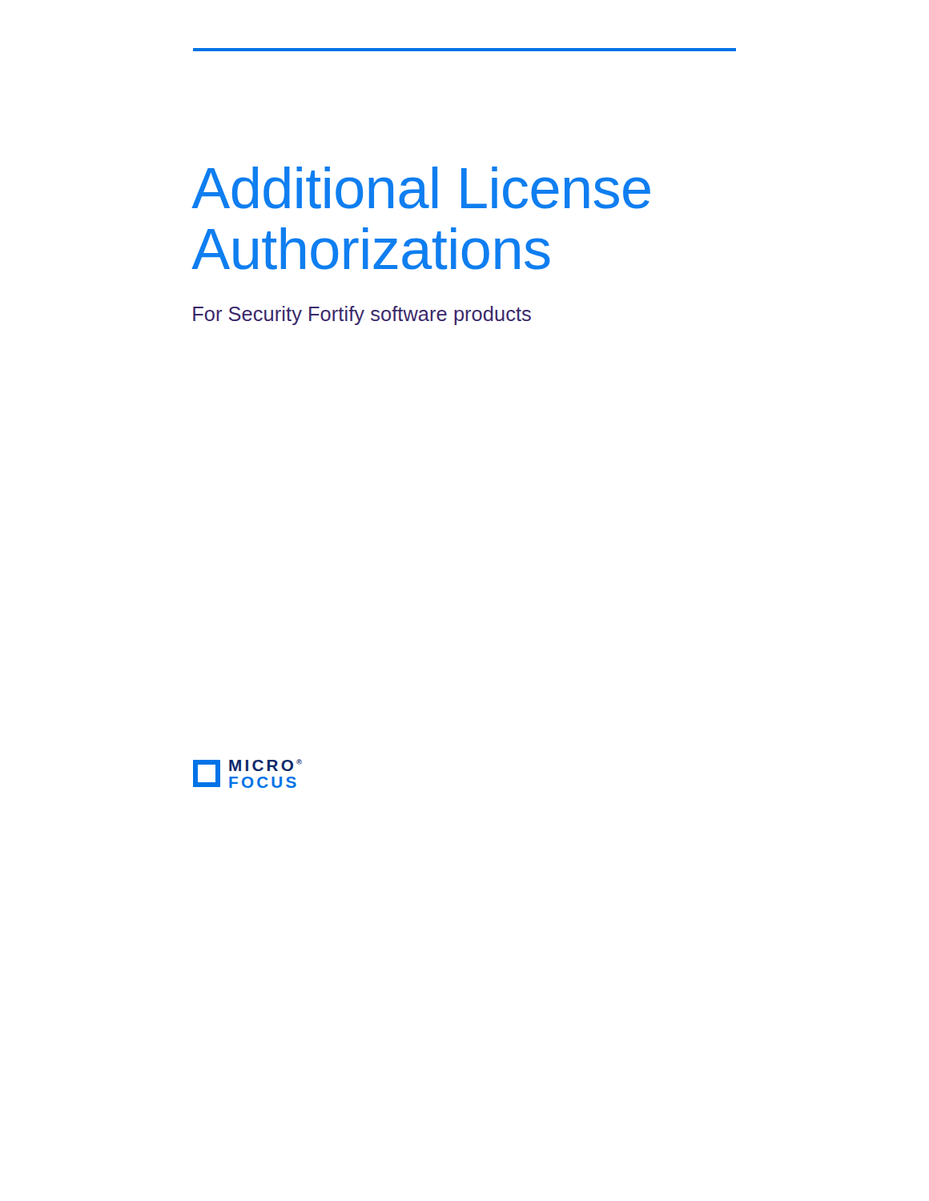Additional License Authorizations
For Security Fortify software products
MICRO®
FOCUS